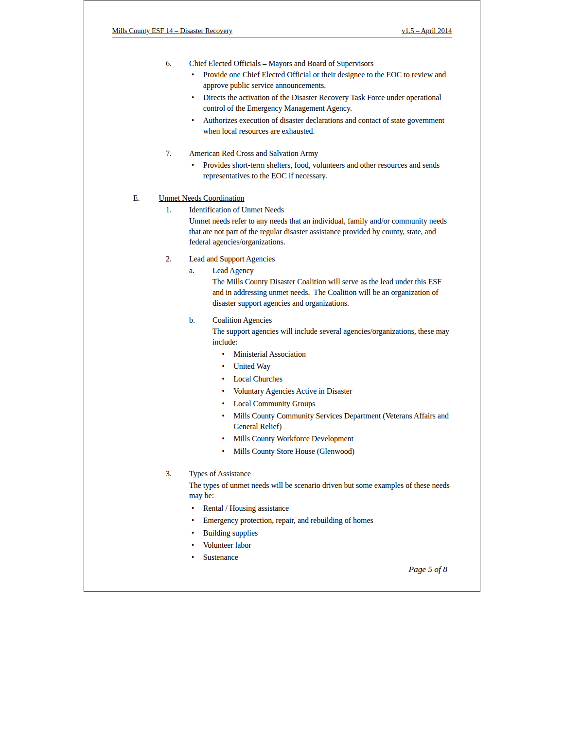Mills County ESF 14 – Disaster Recovery
v1.5 – April 2014
6.
Chief Elected Officials – Mayors and Board of Supervisors
Provide one Chief Elected Official or their designee to the EOC to review and approve public service announcements.
Directs the activation of the Disaster Recovery Task Force under operational control of the Emergency Management Agency.
Authorizes execution of disaster declarations and contact of state government when local resources are exhausted.
7.
American Red Cross and Salvation Army
Provides short-term shelters, food, volunteers and other resources and sends representatives to the EOC if necessary.
E.
Unmet Needs Coordination
1.
Identification of Unmet Needs
Unmet needs refer to any needs that an individual, family and/or community needs that are not part of the regular disaster assistance provided by county, state, and federal agencies/organizations.
2.
Lead and Support Agencies
a.
Lead Agency
The Mills County Disaster Coalition will serve as the lead under this ESF and in addressing unmet needs. The Coalition will be an organization of disaster support agencies and organizations.
b.
Coalition Agencies
The support agencies will include several agencies/organizations, these may include:
Ministerial Association
United Way
Local Churches
Voluntary Agencies Active in Disaster
Local Community Groups
Mills County Community Services Department (Veterans Affairs and General Relief)
Mills County Workforce Development
Mills County Store House (Glenwood)
3.
Types of Assistance
The types of unmet needs will be scenario driven but some examples of these needs may be:
Rental / Housing assistance
Emergency protection, repair, and rebuilding of homes
Building supplies
Volunteer labor
Sustenance
Page 5 of 8